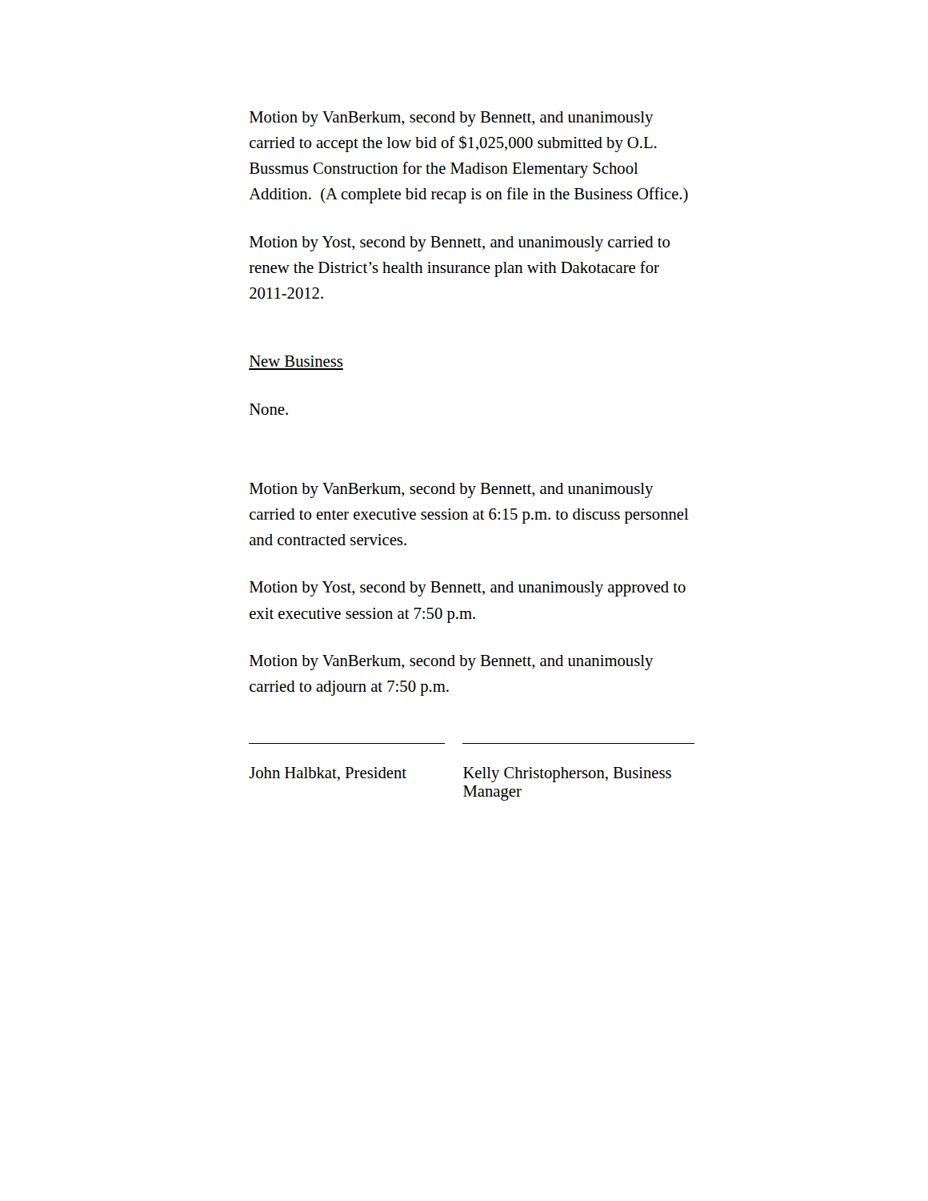Motion by VanBerkum, second by Bennett, and unanimously carried to accept the low bid of $1,025,000 submitted by O.L. Bussmus Construction for the Madison Elementary School Addition. (A complete bid recap is on file in the Business Office.)
Motion by Yost, second by Bennett, and unanimously carried to renew the District’s health insurance plan with Dakotacare for 2011-2012.
New Business
None.
Motion by VanBerkum, second by Bennett, and unanimously carried to enter executive session at 6:15 p.m. to discuss personnel and contracted services.
Motion by Yost, second by Bennett, and unanimously approved to exit executive session at 7:50 p.m.
Motion by VanBerkum, second by Bennett, and unanimously carried to adjourn at 7:50 p.m.
| John Halbkat, President | | Kelly Christopherson, Business Manager |